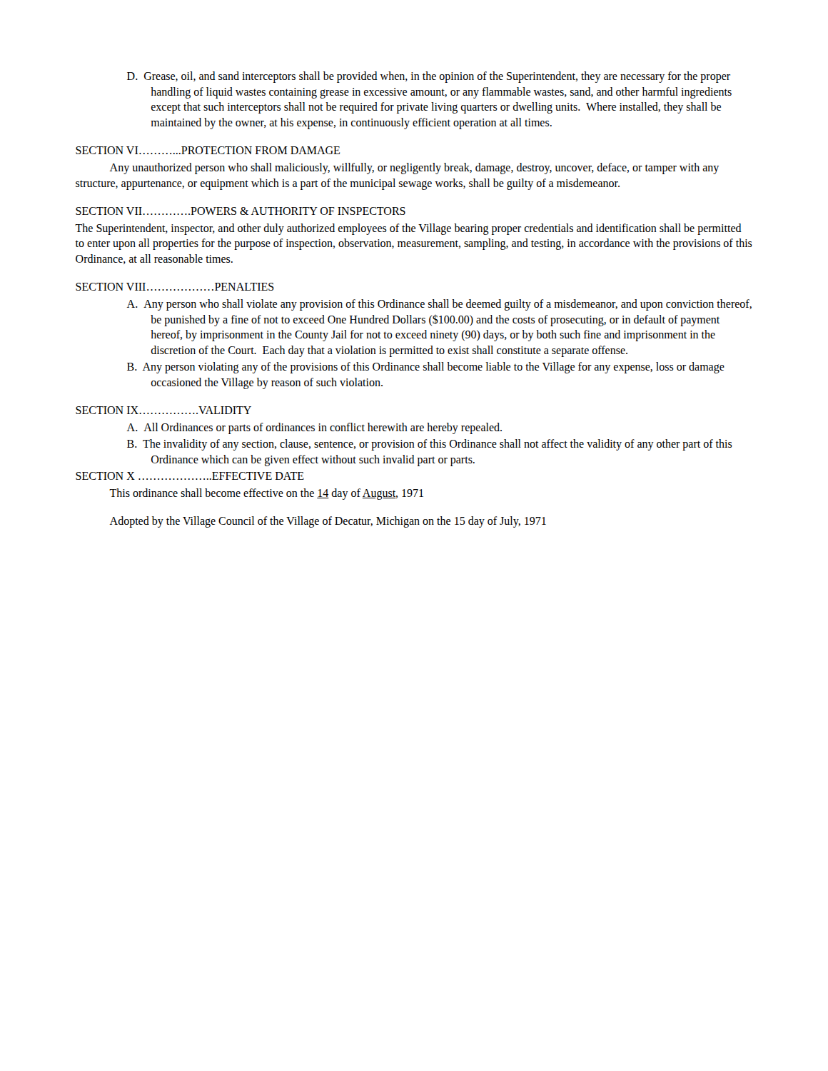D. Grease, oil, and sand interceptors shall be provided when, in the opinion of the Superintendent, they are necessary for the proper handling of liquid wastes containing grease in excessive amount, or any flammable wastes, sand, and other harmful ingredients except that such interceptors shall not be required for private living quarters or dwelling units. Where installed, they shall be maintained by the owner, at his expense, in continuously efficient operation at all times.
SECTION VI………...PROTECTION FROM DAMAGE
Any unauthorized person who shall maliciously, willfully, or negligently break, damage, destroy, uncover, deface, or tamper with any structure, appurtenance, or equipment which is a part of the municipal sewage works, shall be guilty of a misdemeanor.
SECTION VII………….POWERS & AUTHORITY OF INSPECTORS
The Superintendent, inspector, and other duly authorized employees of the Village bearing proper credentials and identification shall be permitted to enter upon all properties for the purpose of inspection, observation, measurement, sampling, and testing, in accordance with the provisions of this Ordinance, at all reasonable times.
SECTION VIII………………PENALTIES
A. Any person who shall violate any provision of this Ordinance shall be deemed guilty of a misdemeanor, and upon conviction thereof, be punished by a fine of not to exceed One Hundred Dollars ($100.00) and the costs of prosecuting, or in default of payment hereof, by imprisonment in the County Jail for not to exceed ninety (90) days, or by both such fine and imprisonment in the discretion of the Court. Each day that a violation is permitted to exist shall constitute a separate offense.
B. Any person violating any of the provisions of this Ordinance shall become liable to the Village for any expense, loss or damage occasioned the Village by reason of such violation.
SECTION IX…………….VALIDITY
A. All Ordinances or parts of ordinances in conflict herewith are hereby repealed.
B. The invalidity of any section, clause, sentence, or provision of this Ordinance shall not affect the validity of any other part of this Ordinance which can be given effect without such invalid part or parts.
SECTION X ………………..EFFECTIVE DATE
This ordinance shall become effective on the 14 day of August, 1971
Adopted by the Village Council of the Village of Decatur, Michigan on the 15 day of July, 1971